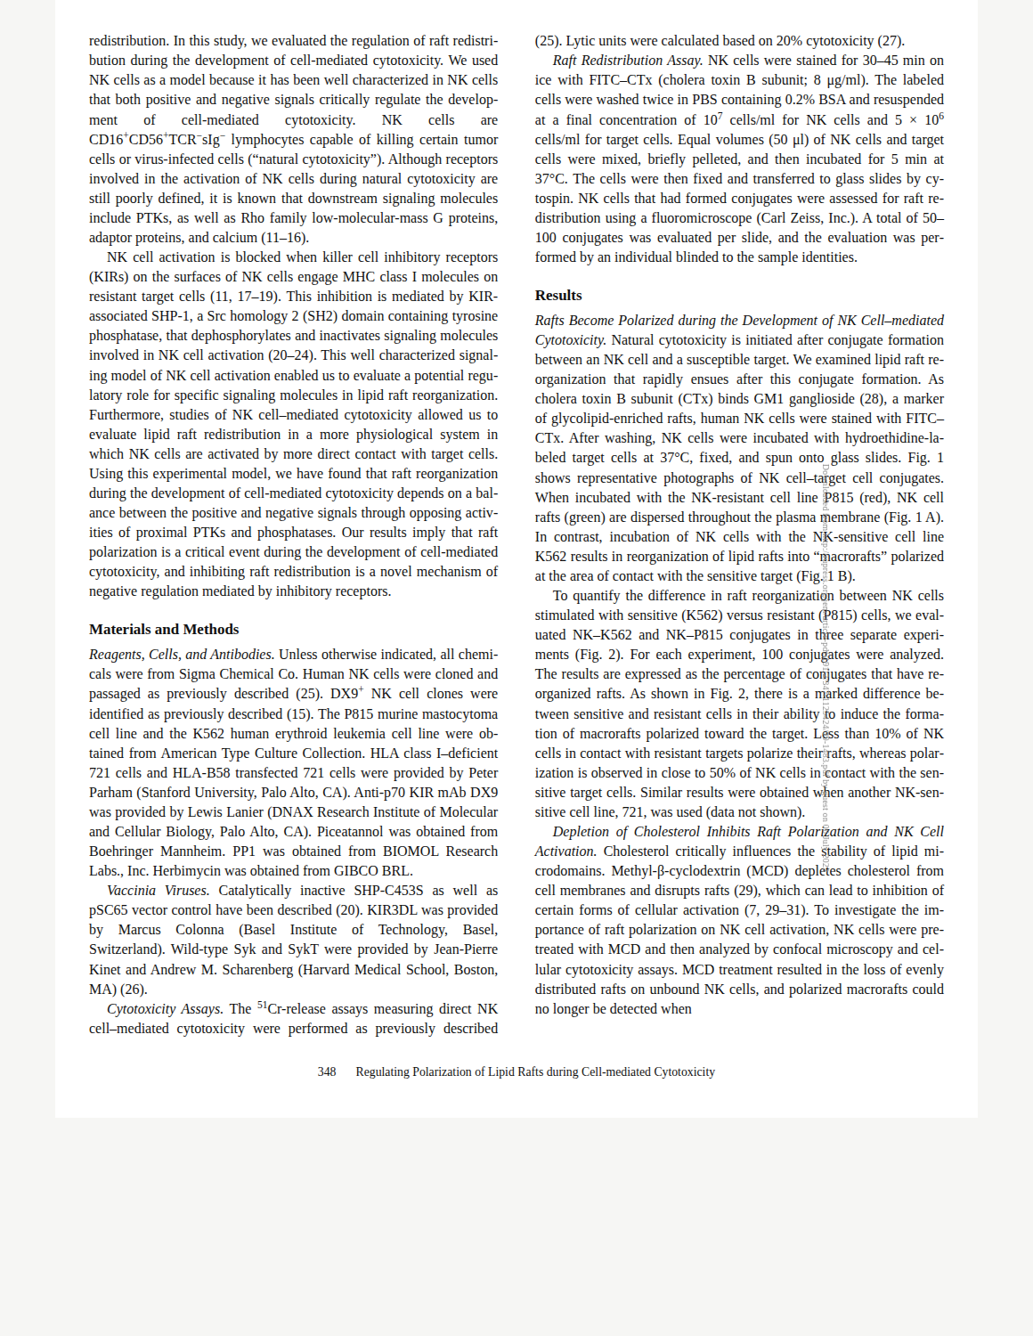Downloaded from http://rupress.org/jem/article-pdf/191/2/347/1125424/99-1483.pdf by guest on 06 July 2022
redistribution. In this study, we evaluated the regulation of raft redistribution during the development of cell-mediated cytotoxicity. We used NK cells as a model because it has been well characterized in NK cells that both positive and negative signals critically regulate the development of cell-mediated cytotoxicity. NK cells are CD16+CD56+TCR−sIg− lymphocytes capable of killing certain tumor cells or virus-infected cells (“natural cytotoxicity”). Although receptors involved in the activation of NK cells during natural cytotoxicity are still poorly defined, it is known that downstream signaling molecules include PTKs, as well as Rho family low-molecular-mass G proteins, adaptor proteins, and calcium (11–16).
NK cell activation is blocked when killer cell inhibitory receptors (KIRs) on the surfaces of NK cells engage MHC class I molecules on resistant target cells (11, 17–19). This inhibition is mediated by KIR-associated SHP-1, a Src homology 2 (SH2) domain containing tyrosine phosphatase, that dephosphorylates and inactivates signaling molecules involved in NK cell activation (20–24). This well characterized signaling model of NK cell activation enabled us to evaluate a potential regulatory role for specific signaling molecules in lipid raft reorganization. Furthermore, studies of NK cell–mediated cytotoxicity allowed us to evaluate lipid raft redistribution in a more physiological system in which NK cells are activated by more direct contact with target cells. Using this experimental model, we have found that raft reorganization during the development of cell-mediated cytotoxicity depends on a balance between the positive and negative signals through opposing activities of proximal PTKs and phosphatases. Our results imply that raft polarization is a critical event during the development of cell-mediated cytotoxicity, and inhibiting raft redistribution is a novel mechanism of negative regulation mediated by inhibitory receptors.
Materials and Methods
Reagents, Cells, and Antibodies. Unless otherwise indicated, all chemicals were from Sigma Chemical Co. Human NK cells were cloned and passaged as previously described (25). DX9+ NK cell clones were identified as previously described (15). The P815 murine mastocytoma cell line and the K562 human erythroid leukemia cell line were obtained from American Type Culture Collection. HLA class I–deficient 721 cells and HLA-B58 transfected 721 cells were provided by Peter Parham (Stanford University, Palo Alto, CA). Anti-p70 KIR mAb DX9 was provided by Lewis Lanier (DNAX Research Institute of Molecular and Cellular Biology, Palo Alto, CA). Piceatannol was obtained from Boehringer Mannheim. PP1 was obtained from BIOMOL Research Labs., Inc. Herbimycin was obtained from GIBCO BRL.
Vaccinia Viruses. Catalytically inactive SHP-C453S as well as pSC65 vector control have been described (20). KIR3DL was provided by Marcus Colonna (Basel Institute of Technology, Basel, Switzerland). Wild-type Syk and SykT were provided by Jean-Pierre Kinet and Andrew M. Scharenberg (Harvard Medical School, Boston, MA) (26).
Cytotoxicity Assays. The 51Cr-release assays measuring direct NK cell–mediated cytotoxicity were performed as previously described (25). Lytic units were calculated based on 20% cytotoxicity (27).
Raft Redistribution Assay. NK cells were stained for 30–45 min on ice with FITC–CTx (cholera toxin B subunit; 8 μg/ml). The labeled cells were washed twice in PBS containing 0.2% BSA and resuspended at a final concentration of 107 cells/ml for NK cells and 5 × 106 cells/ml for target cells. Equal volumes (50 μl) of NK cells and target cells were mixed, briefly pelleted, and then incubated for 5 min at 37°C. The cells were then fixed and transferred to glass slides by cytospin. NK cells that had formed conjugates were assessed for raft redistribution using a fluoromicroscope (Carl Zeiss, Inc.). A total of 50–100 conjugates was evaluated per slide, and the evaluation was performed by an individual blinded to the sample identities.
Results
Rafts Become Polarized during the Development of NK Cell–mediated Cytotoxicity. Natural cytotoxicity is initiated after conjugate formation between an NK cell and a susceptible target. We examined lipid raft reorganization that rapidly ensues after this conjugate formation. As cholera toxin B subunit (CTx) binds GM1 ganglioside (28), a marker of glycolipid-enriched rafts, human NK cells were stained with FITC–CTx. After washing, NK cells were incubated with hydroethidine-labeled target cells at 37°C, fixed, and spun onto glass slides. Fig. 1 shows representative photographs of NK cell–target cell conjugates. When incubated with the NK-resistant cell line P815 (red), NK cell rafts (green) are dispersed throughout the plasma membrane (Fig. 1 A). In contrast, incubation of NK cells with the NK-sensitive cell line K562 results in reorganization of lipid rafts into “macrorafts” polarized at the area of contact with the sensitive target (Fig. 1 B).
To quantify the difference in raft reorganization between NK cells stimulated with sensitive (K562) versus resistant (P815) cells, we evaluated NK–K562 and NK–P815 conjugates in three separate experiments (Fig. 2). For each experiment, 100 conjugates were analyzed. The results are expressed as the percentage of conjugates that have reorganized rafts. As shown in Fig. 2, there is a marked difference between sensitive and resistant cells in their ability to induce the formation of macrorafts polarized toward the target. Less than 10% of NK cells in contact with resistant targets polarize their rafts, whereas polarization is observed in close to 50% of NK cells in contact with the sensitive target cells. Similar results were obtained when another NK-sensitive cell line, 721, was used (data not shown).
Depletion of Cholesterol Inhibits Raft Polarization and NK Cell Activation. Cholesterol critically influences the stability of lipid microdomains. Methyl-β-cyclodextrin (MCD) depletes cholesterol from cell membranes and disrupts rafts (29), which can lead to inhibition of certain forms of cellular activation (7, 29–31). To investigate the importance of raft polarization on NK cell activation, NK cells were pretreated with MCD and then analyzed by confocal microscopy and cellular cytotoxicity assays. MCD treatment resulted in the loss of evenly distributed rafts on unbound NK cells, and polarized macrorafts could no longer be detected when
348 Regulating Polarization of Lipid Rafts during Cell-mediated Cytotoxicity